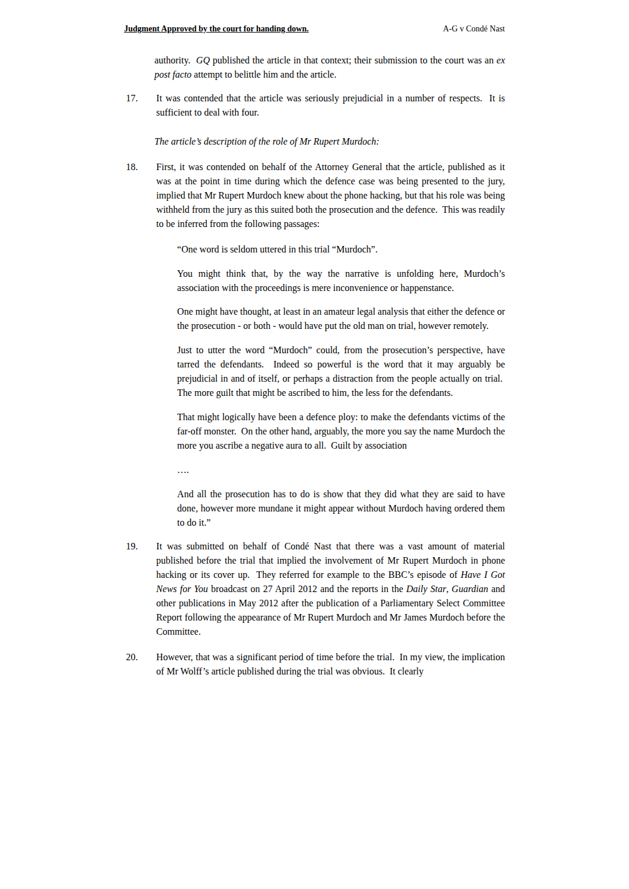Judgment Approved by the court for handing down. A-G v Condé Nast
authority. GQ published the article in that context; their submission to the court was an ex post facto attempt to belittle him and the article.
17.
It was contended that the article was seriously prejudicial in a number of respects. It is sufficient to deal with four.
The article’s description of the role of Mr Rupert Murdoch:
18.
First, it was contended on behalf of the Attorney General that the article, published as it was at the point in time during which the defence case was being presented to the jury, implied that Mr Rupert Murdoch knew about the phone hacking, but that his role was being withheld from the jury as this suited both the prosecution and the defence. This was readily to be inferred from the following passages:
“One word is seldom uttered in this trial “Murdoch”.
You might think that, by the way the narrative is unfolding here, Murdoch’s association with the proceedings is mere inconvenience or happenstance.
One might have thought, at least in an amateur legal analysis that either the defence or the prosecution - or both - would have put the old man on trial, however remotely.
Just to utter the word “Murdoch” could, from the prosecution’s perspective, have tarred the defendants. Indeed so powerful is the word that it may arguably be prejudicial in and of itself, or perhaps a distraction from the people actually on trial. The more guilt that might be ascribed to him, the less for the defendants.
That might logically have been a defence ploy: to make the defendants victims of the far-off monster. On the other hand, arguably, the more you say the name Murdoch the more you ascribe a negative aura to all. Guilt by association
….
And all the prosecution has to do is show that they did what they are said to have done, however more mundane it might appear without Murdoch having ordered them to do it.”
19.
It was submitted on behalf of Condé Nast that there was a vast amount of material published before the trial that implied the involvement of Mr Rupert Murdoch in phone hacking or its cover up. They referred for example to the BBC’s episode of Have I Got News for You broadcast on 27 April 2012 and the reports in the Daily Star, Guardian and other publications in May 2012 after the publication of a Parliamentary Select Committee Report following the appearance of Mr Rupert Murdoch and Mr James Murdoch before the Committee.
20.
However, that was a significant period of time before the trial. In my view, the implication of Mr Wolff’s article published during the trial was obvious. It clearly